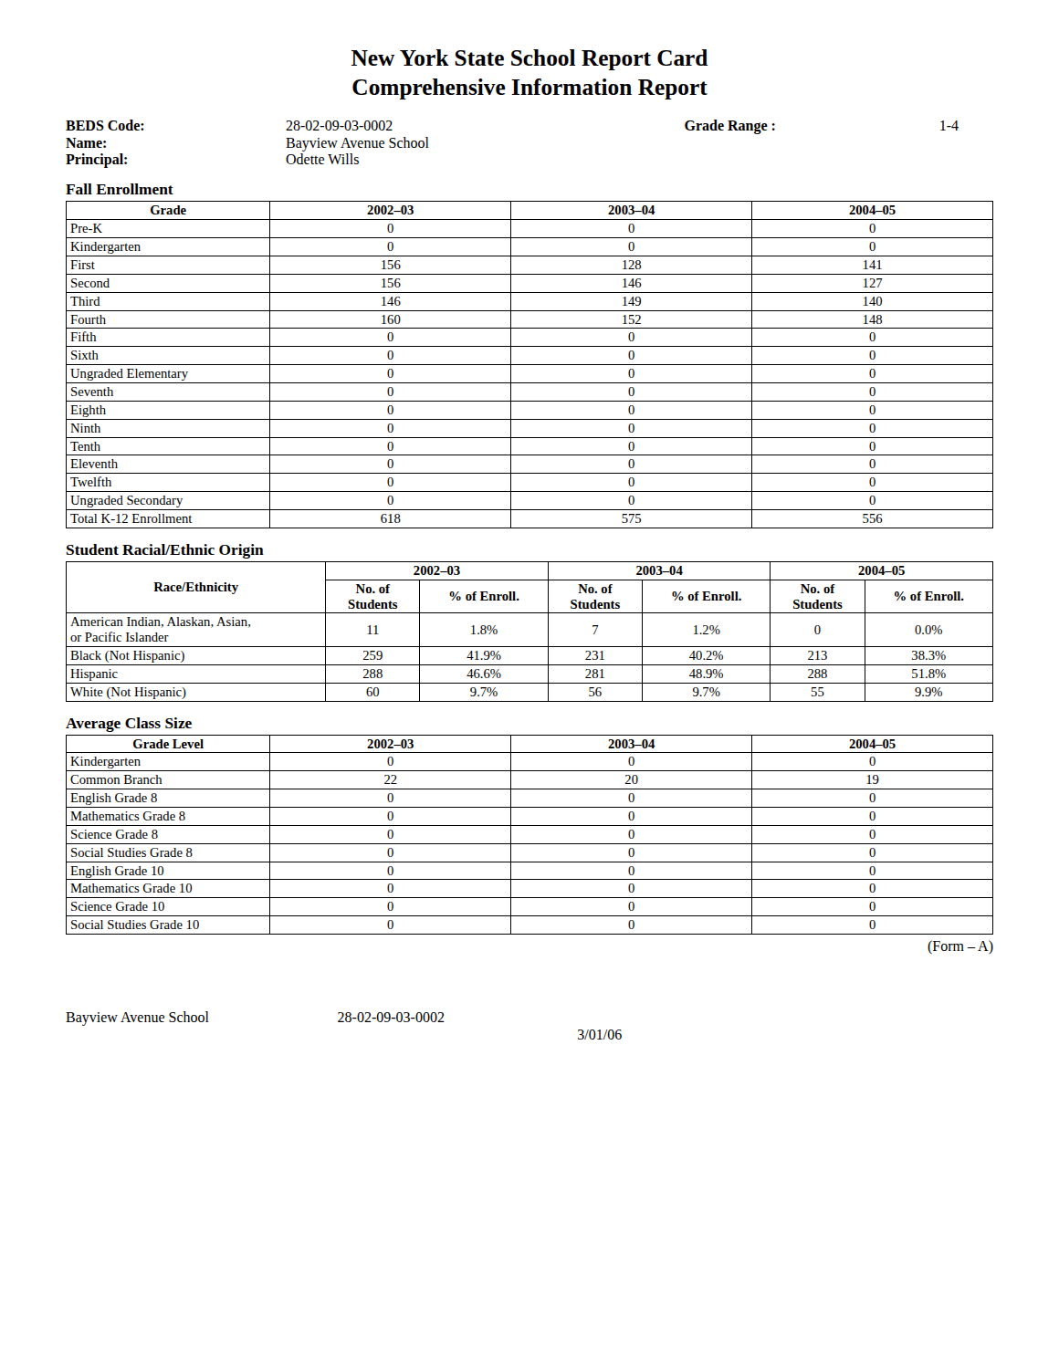New York State School Report Card
Comprehensive Information Report
| BEDS Code: | 28-02-09-03-0002 | Grade Range : | 1-4 |
| Name: | Bayview Avenue School | | |
| Principal: | Odette Wills | | |
Fall Enrollment
| Grade | 2002–03 | 2003–04 | 2004–05 |
| --- | --- | --- | --- |
| Pre-K | 0 | 0 | 0 |
| Kindergarten | 0 | 0 | 0 |
| First | 156 | 128 | 141 |
| Second | 156 | 146 | 127 |
| Third | 146 | 149 | 140 |
| Fourth | 160 | 152 | 148 |
| Fifth | 0 | 0 | 0 |
| Sixth | 0 | 0 | 0 |
| Ungraded Elementary | 0 | 0 | 0 |
| Seventh | 0 | 0 | 0 |
| Eighth | 0 | 0 | 0 |
| Ninth | 0 | 0 | 0 |
| Tenth | 0 | 0 | 0 |
| Eleventh | 0 | 0 | 0 |
| Twelfth | 0 | 0 | 0 |
| Ungraded Secondary | 0 | 0 | 0 |
| Total K-12 Enrollment | 618 | 575 | 556 |
Student Racial/Ethnic Origin
| Race/Ethnicity | 2002–03 | 2003–04 | 2004–05 |
| --- | --- | --- | --- |
| No. of Students | % of Enroll. | No. of Students | % of Enroll. | No. of Students | % of Enroll. |
| American Indian, Alaskan, Asian, or Pacific Islander | 11 | 1.8% | 7 | 1.2% | 0 | 0.0% |
| Black (Not Hispanic) | 259 | 41.9% | 231 | 40.2% | 213 | 38.3% |
| Hispanic | 288 | 46.6% | 281 | 48.9% | 288 | 51.8% |
| White (Not Hispanic) | 60 | 9.7% | 56 | 9.7% | 55 | 9.9% |
Average Class Size
| Grade Level | 2002–03 | 2003–04 | 2004–05 |
| --- | --- | --- | --- |
| Kindergarten | 0 | 0 | 0 |
| Common Branch | 22 | 20 | 19 |
| English Grade 8 | 0 | 0 | 0 |
| Mathematics Grade 8 | 0 | 0 | 0 |
| Science Grade 8 | 0 | 0 | 0 |
| Social Studies Grade 8 | 0 | 0 | 0 |
| English Grade 10 | 0 | 0 | 0 |
| Mathematics Grade 10 | 0 | 0 | 0 |
| Science Grade 10 | 0 | 0 | 0 |
| Social Studies Grade 10 | 0 | 0 | 0 |
(Form – A)
Bayview Avenue School 28-02-09-03-0002
3/01/06